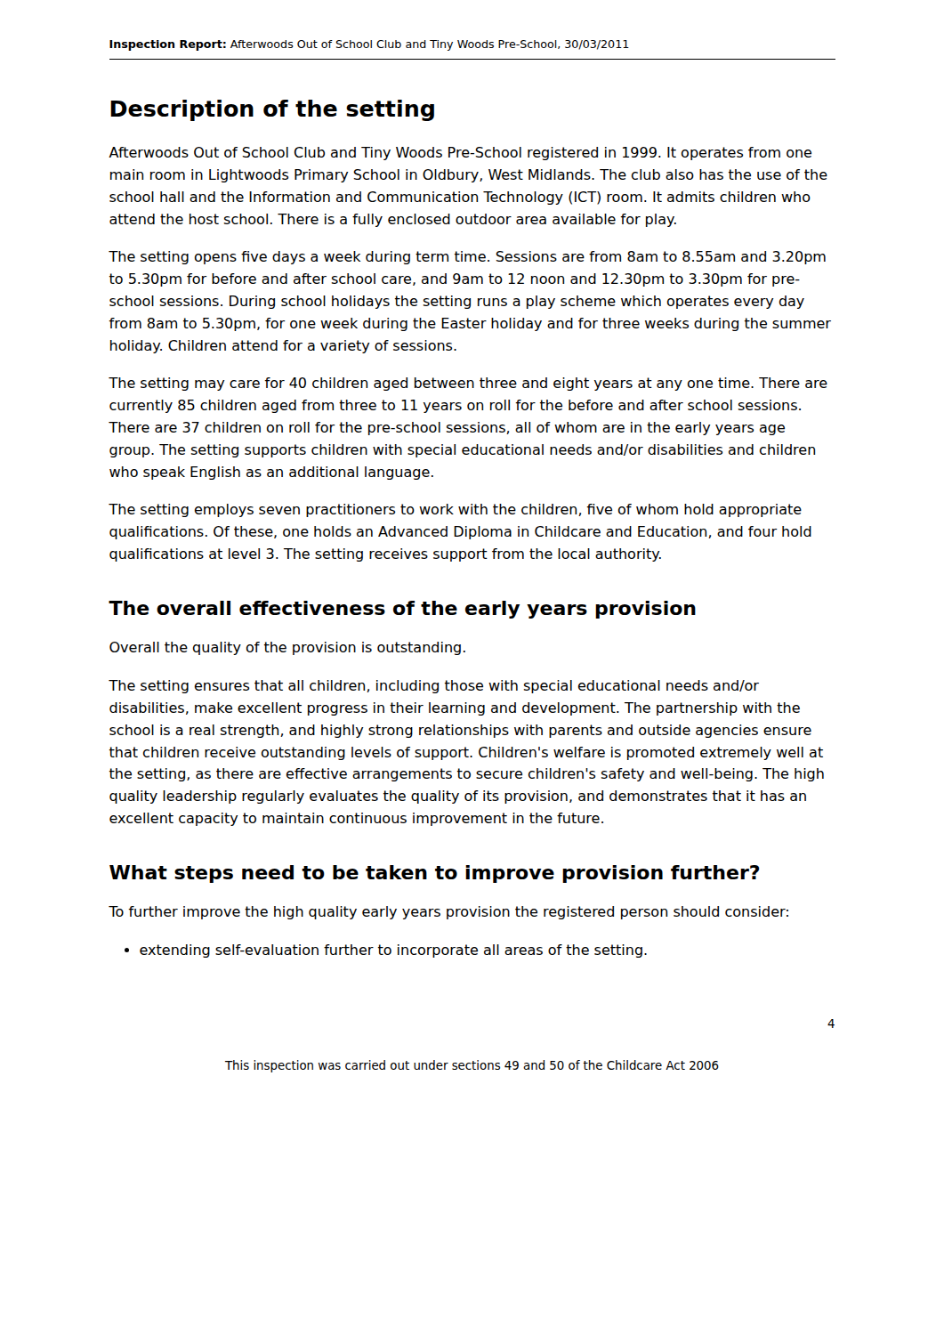Inspection Report: Afterwoods Out of School Club and Tiny Woods Pre-School, 30/03/2011
Description of the setting
Afterwoods Out of School Club and Tiny Woods Pre-School registered in 1999. It operates from one main room in Lightwoods Primary School in Oldbury, West Midlands. The club also has the use of the school hall and the Information and Communication Technology (ICT) room. It admits children who attend the host school. There is a fully enclosed outdoor area available for play.
The setting opens five days a week during term time. Sessions are from 8am to 8.55am and 3.20pm to 5.30pm for before and after school care, and 9am to 12 noon and 12.30pm to 3.30pm for pre-school sessions. During school holidays the setting runs a play scheme which operates every day from 8am to 5.30pm, for one week during the Easter holiday and for three weeks during the summer holiday. Children attend for a variety of sessions.
The setting may care for 40 children aged between three and eight years at any one time. There are currently 85 children aged from three to 11 years on roll for the before and after school sessions. There are 37 children on roll for the pre-school sessions, all of whom are in the early years age group. The setting supports children with special educational needs and/or disabilities and children who speak English as an additional language.
The setting employs seven practitioners to work with the children, five of whom hold appropriate qualifications. Of these, one holds an Advanced Diploma in Childcare and Education, and four hold qualifications at level 3. The setting receives support from the local authority.
The overall effectiveness of the early years provision
Overall the quality of the provision is outstanding.
The setting ensures that all children, including those with special educational needs and/or disabilities, make excellent progress in their learning and development. The partnership with the school is a real strength, and highly strong relationships with parents and outside agencies ensure that children receive outstanding levels of support. Children's welfare is promoted extremely well at the setting, as there are effective arrangements to secure children's safety and well-being. The high quality leadership regularly evaluates the quality of its provision, and demonstrates that it has an excellent capacity to maintain continuous improvement in the future.
What steps need to be taken to improve provision further?
To further improve the high quality early years provision the registered person should consider:
extending self-evaluation further to incorporate all areas of the setting.
4
This inspection was carried out under sections 49 and 50 of the Childcare Act 2006